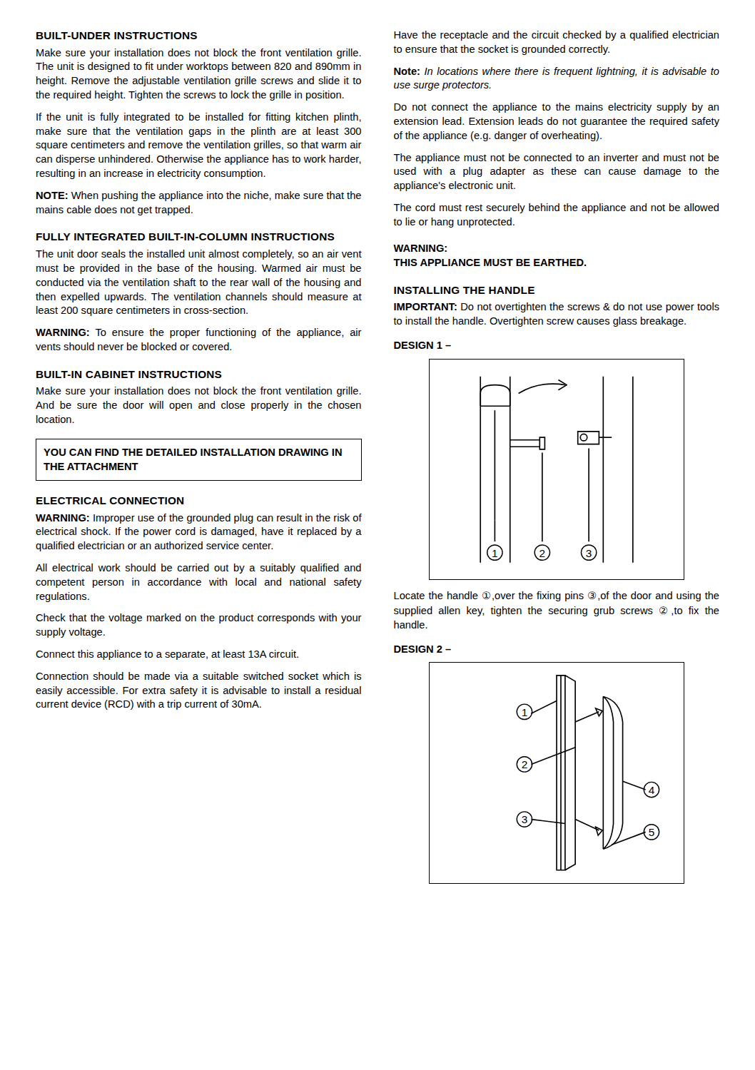Built-under instructions
Make sure your installation does not block the front ventilation grille. The unit is designed to fit under worktops between 820 and 890mm in height. Remove the adjustable ventilation grille screws and slide it to the required height. Tighten the screws to lock the grille in position.
If the unit is fully integrated to be installed for fitting kitchen plinth, make sure that the ventilation gaps in the plinth are at least 300 square centimeters and remove the ventilation grilles, so that warm air can disperse unhindered. Otherwise the appliance has to work harder, resulting in an increase in electricity consumption.
NOTE: When pushing the appliance into the niche, make sure that the mains cable does not get trapped.
Fully integrated built-in-column instructions
The unit door seals the installed unit almost completely, so an air vent must be provided in the base of the housing. Warmed air must be conducted via the ventilation shaft to the rear wall of the housing and then expelled upwards. The ventilation channels should measure at least 200 square centimeters in cross-section.
WARNING: To ensure the proper functioning of the appliance, air vents should never be blocked or covered.
Built-in cabinet instructions
Make sure your installation does not block the front ventilation grille. And be sure the door will open and close properly in the chosen location.
You can find the detailed installation drawing in the attachment
Electrical connection
WARNING: Improper use of the grounded plug can result in the risk of electrical shock. If the power cord is damaged, have it replaced by a qualified electrician or an authorized service center.
All electrical work should be carried out by a suitably qualified and competent person in accordance with local and national safety regulations.
Check that the voltage marked on the product corresponds with your supply voltage.
Connect this appliance to a separate, at least 13A circuit.
Connection should be made via a suitable switched socket which is easily accessible. For extra safety it is advisable to install a residual current device (RCD) with a trip current of 30mA.
Have the receptacle and the circuit checked by a qualified electrician to ensure that the socket is grounded correctly.
Note: In locations where there is frequent lightning, it is advisable to use surge protectors.
Do not connect the appliance to the mains electricity supply by an extension lead. Extension leads do not guarantee the required safety of the appliance (e.g. danger of overheating).
The appliance must not be connected to an inverter and must not be used with a plug adapter as these can cause damage to the appliance's electronic unit.
The cord must rest securely behind the appliance and not be allowed to lie or hang unprotected.
Warning:
This appliance must be earthed.
Installing the handle
IMPORTANT: Do not overtighten the screws & do not use power tools to install the handle. Overtighten screw causes glass breakage.
DESIGN 1 –
1 2 3
Locate the handle ①,over the fixing pins ③,of the door and using the supplied allen key, tighten the securing grub screws ②,to fix the handle.
DESIGN 2 –
1 2 3 4 5